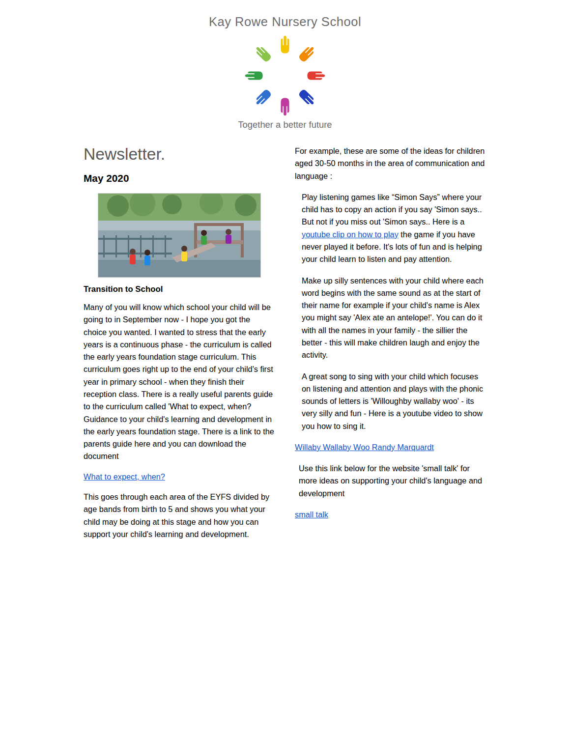Kay Rowe Nursery School
Together a better future
Newsletter.
May 2020
Transition to School
Many of you will know which school your child will be going to in September now - I hope you got the choice you wanted. I wanted to stress that the early years is a continuous phase - the curriculum is called the early years foundation stage curriculum. This curriculum goes right up to the end of your child's first year in primary school - when they finish their reception class. There is a really useful parents guide to the curriculum called 'What to expect, when? Guidance to your child's learning and development in the early years foundation stage. There is a link to the parents guide here and you can download the document
What to expect, when?
This goes through each area of the EYFS divided by age bands from birth to 5 and shows you what your child may be doing at this stage and how you can support your child's learning and development.
For example, these are some of the ideas for children aged 30-50 months in the area of communication and language :
Play listening games like “Simon Says” where your child has to copy an action if you say 'Simon says.. But not if you miss out 'Simon says.. Here is a youtube clip on how to play the game if you have never played it before. It's lots of fun and is helping your child learn to listen and pay attention.
Make up silly sentences with your child where each word begins with the same sound as at the start of their name for example if your child's name is Alex you might say 'Alex ate an antelope!'. You can do it with all the names in your family - the sillier the better - this will make children laugh and enjoy the activity.
A great song to sing with your child which focuses on listening and attention and plays with the phonic sounds of letters is 'Willoughby wallaby woo' - its very silly and fun - Here is a youtube video to show you how to sing it.
Willaby Wallaby Woo Randy Marquardt
Use this link below for the website 'small talk' for more ideas on supporting your child's language and development
small talk